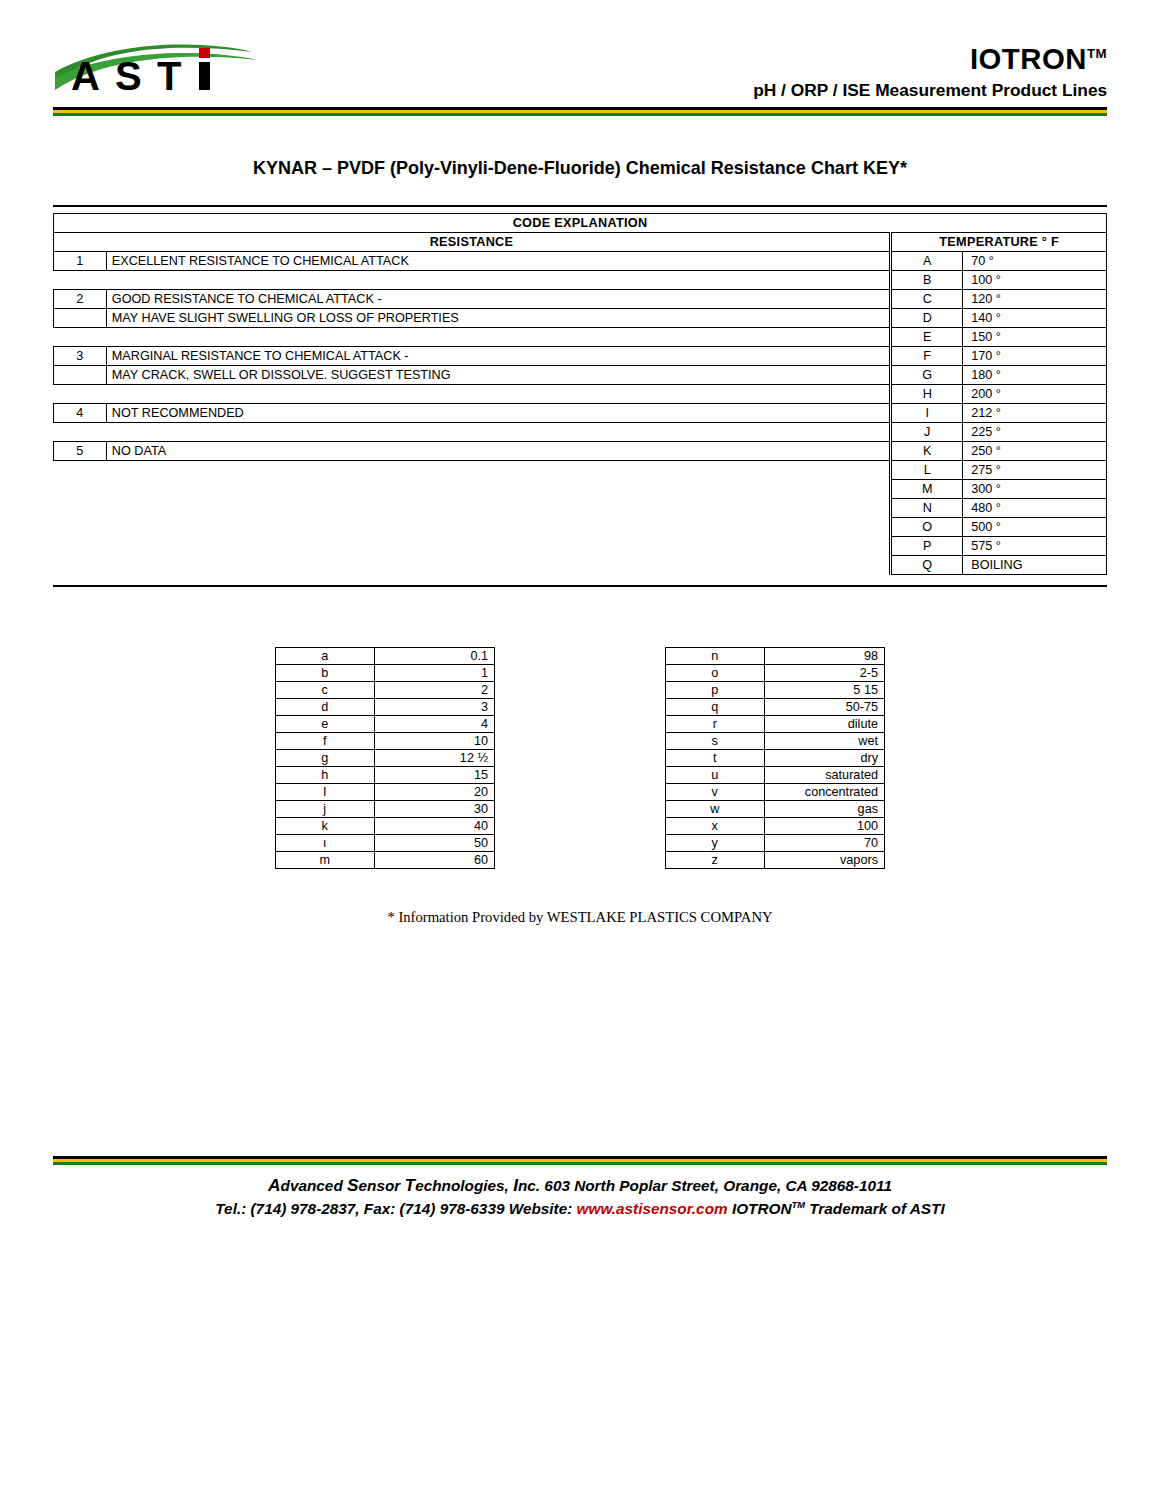A S T
IOTRONTM
pH / ORP / ISE Measurement Product Lines
KYNAR – PVDF (Poly-Vinyli-Dene-Fluoride) Chemical Resistance Chart KEY*
| CODE EXPLANATION |
| RESISTANCE | TEMPERATURE ° F |
| 1 | EXCELLENT RESISTANCE TO CHEMICAL ATTACK | A | 70 ° |
| | | B | 100 ° |
| 2 | GOOD RESISTANCE TO CHEMICAL ATTACK - | C | 120 ° |
| | MAY HAVE SLIGHT SWELLING OR LOSS OF PROPERTIES | D | 140 ° |
| | | E | 150 ° |
| 3 | MARGINAL RESISTANCE TO CHEMICAL ATTACK - | F | 170 ° |
| | MAY CRACK, SWELL OR DISSOLVE. SUGGEST TESTING | G | 180 ° |
| | | H | 200 ° |
| 4 | NOT RECOMMENDED | I | 212 ° |
| | | J | 225 ° |
| 5 | NO DATA | K | 250 ° |
| | | L | 275 ° |
| | | M | 300 ° |
| | | N | 480 ° |
| | | O | 500 ° |
| | | P | 575 ° |
| | | Q | BOILING |
| a | 0.1 |
| b | 1 |
| c | 2 |
| d | 3 |
| e | 4 |
| f | 10 |
| g | 12 ½ |
| h | 15 |
| I | 20 |
| j | 30 |
| k | 40 |
| ι | 50 |
| m | 60 |
| n | 98 |
| o | 2-5 |
| p | 5 15 |
| q | 50-75 |
| r | dilute |
| s | wet |
| t | dry |
| u | saturated |
| v | concentrated |
| w | gas |
| x | 100 |
| y | 70 |
| z | vapors |
* Information Provided by WESTLAKE PLASTICS COMPANY
Advanced Sensor Technologies, Inc. 603 North Poplar Street, Orange, CA 92868-1011
Tel.: (714) 978-2837, Fax: (714) 978-6339 Website: www.astisensor.com IOTRONTM Trademark of ASTI